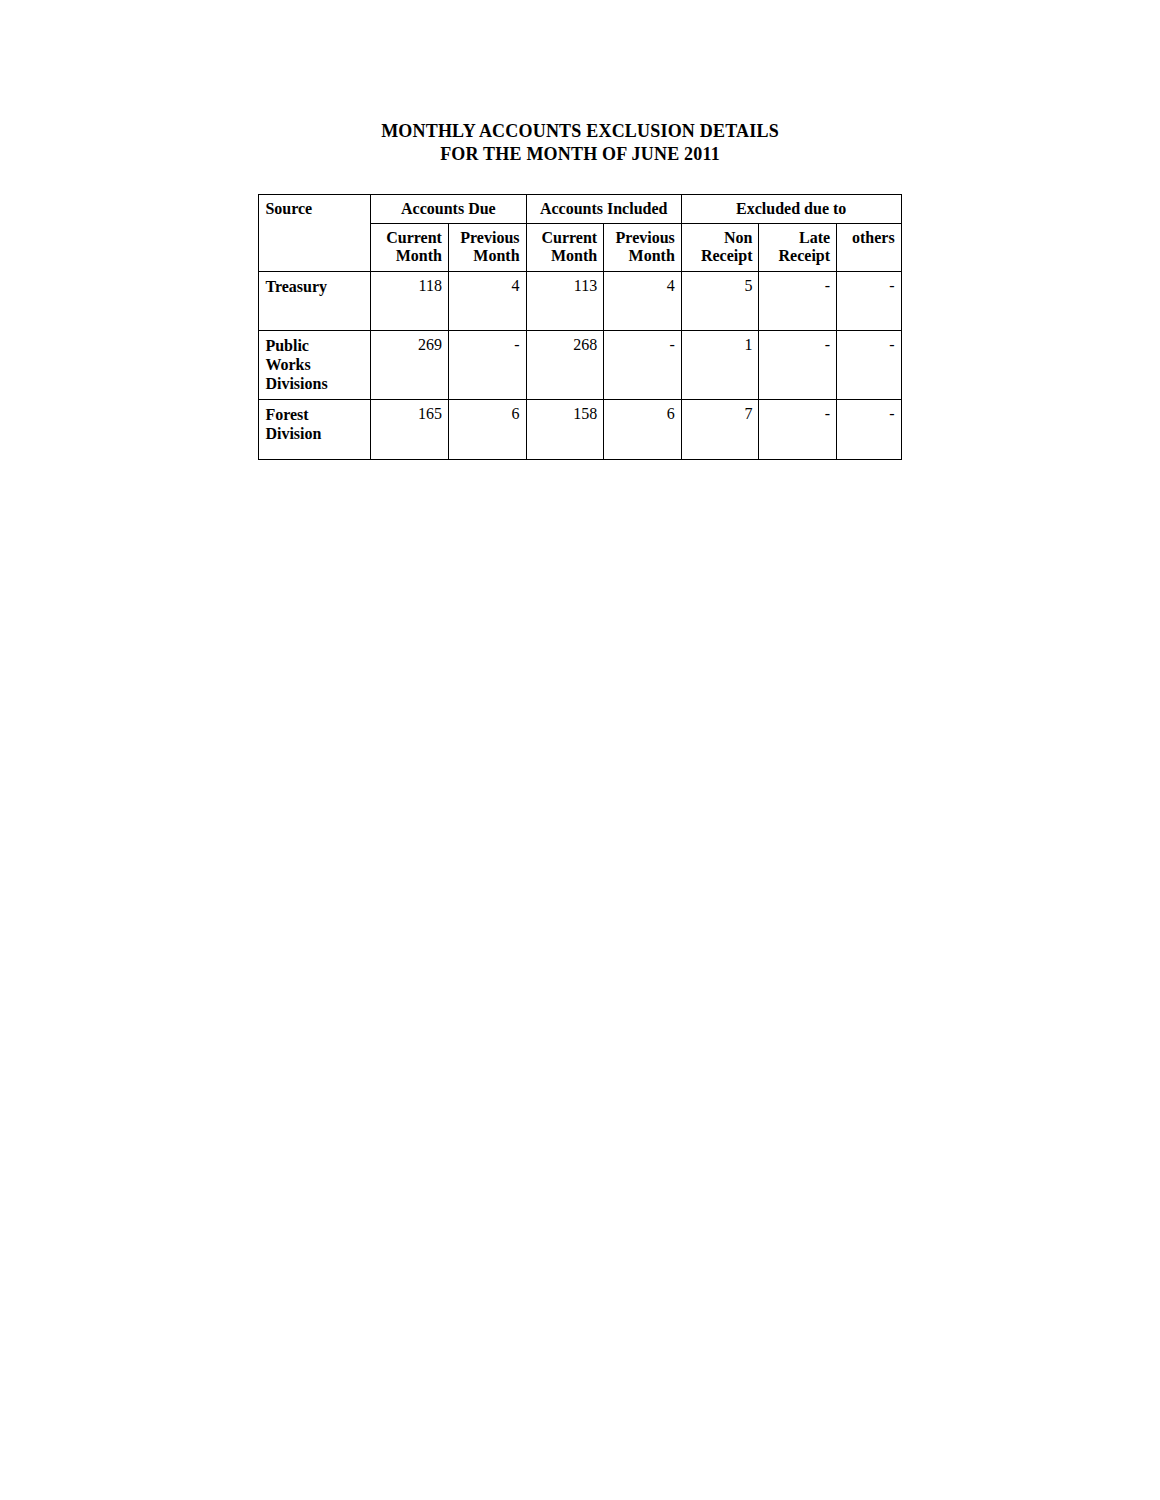MONTHLY ACCOUNTS EXCLUSION DETAILS
FOR THE MONTH OF JUNE 2011
| Source | Accounts Due | Accounts Included | Excluded due to |
| --- | --- | --- | --- |
| Current Month | Previous Month | Current Month | Previous Month | Non Receipt | Late Receipt | others |
| Treasury | 118 | 4 | 113 | 4 | 5 | - | - |
| Public Works Divisions | 269 | - | 268 | - | 1 | - | - |
| Forest Division | 165 | 6 | 158 | 6 | 7 | - | - |